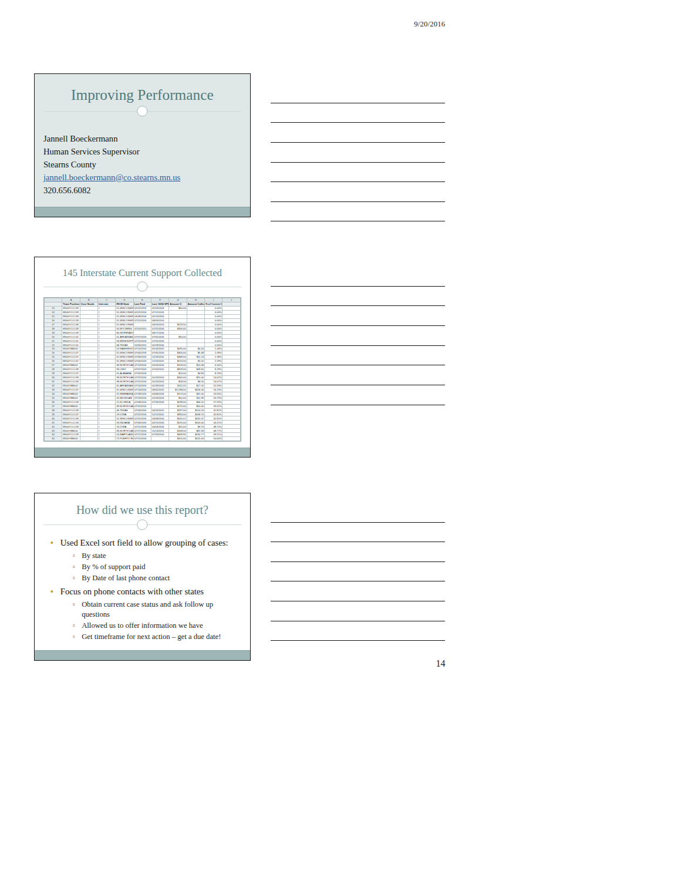9/20/2016
Improving Performance
Jannell Boeckermann
Human Services Supervisor
Stearns County
jannell.boeckermann@co.stearns.mn.us
320.656.6082
145 Interstate Current Support Collected
| | A | B | C | D | E | F | G | H | I | J |
| --- | --- | --- | --- | --- | --- | --- | --- | --- | --- | --- |
| | Team Position ID | Case Numb | Interstat | IRCM State | Last Paid | Last 10/00 SPEC CASE | Amount O | Amount Collect | % of Current C | |
| 13 | M500YCCC39 | | I | 55-WISCONSIN | 02/22/2016 | 05/24/2016 | $60.00 | | 0.00% | |
| 14 | M500YCCC39 | | I | 55-WISCONSIN | 02/22/2016 | 07/11/2016 | | | 0.00% | |
| 15 | M500YCCC39 | | I | 55-WISCONSIN | 03/08/2016 | 05/13/2016 | | | 0.00% | |
| 16 | M500YCCC39 | | I | 55-WISCONSIN | 07/22/2016 | 08/03/2014 | | | 0.00% | |
| 17 | M500YCCC38 | | I | 55-WISCONSIN | | 03/16/2014 | $129.50 | | 0.00% | |
| 18 | M500YCCC39 | | I | 56-WYOMING | 07/10/2015 | 07/25/2016 | $300.00 | | 0.00% | |
| 19 | M500YCCC39 | | I | 80-INTERNATIONAL | | 08/17/2016 | | | 0.00% | |
| 20 | M500YCCC41 | | I | 05-ARKANSAS | 07/07/2016 | 07/05/2016 | $30.00 | | 0.00% | |
| 21 | M500YCCC41 | | I | 28-MISSISSIPPI | 07/25/2016 | 07/25/2016 | | | 0.00% | |
| 22 | M500YCCC41 | | I | 48-TEXAS | 10/30/2015 | 05/29/2016 | | | 0.00% | |
| 23 | M500YBB002 | | I | 53-WASHINGTON | 07/13/2016 | 05/16/2015 | $295.00 | $4.24 | 1.44% | |
| 24 | M500YCCC37 | | I | 55-WISCONSIN | 07/06/2016 | 07/05/2016 | $304.00 | $6.48 | 2.09% | |
| 25 | M500YCCC37 | | I | 55-WISCONSIN | 07/06/2016 | 12/16/2015 | $488.00 | $11.14 | 2.28% | |
| 26 | M500YCCC37 | | I | 55-WISCONSIN | 07/06/2016 | 12/16/2015 | $219.00 | $5.02 | 2.29% | |
| 27 | M500YBB002 | | I | 38-NORTH DAKOTA | 07/13/2016 | 02/03/2016 | $158.00 | $10.08 | 6.00% | |
| 28 | M500YCCC39 | | I | 39-OHIO | 07/07/2016 | 07/03/2012 | $659.00 | $49.62 | 8.29% | |
| 29 | M500YCCC37 | | I | 01-ALABAMA | 07/20/2016 | | $54.00 | $4.83 | 8.13% | |
| 30 | M500YCCC39 | | I | 38-NORTH DAKOTA | 07/22/2016 | 05/23/2014 | $400.00 | $55.00 | 14.02% | |
| 31 | M500YCCC39 | | I | 38-NORTH DAKOTA | 07/22/2016 | 05/23/2014 | $58.00 | $8.16 | 14.07% | |
| 32 | M500YBB002 | | I | 05-ARKANSAS | 07/14/2016 | 01/29/2016 | $112.05 | $17.05 | 15.59% | |
| 33 | M500YCCC37 | | I | 55-WISCONSIN | 07/14/2016 | 09/02/2015 | $1,598.00 | $226.56 | 16.19% | |
| 34 | M500YBB002 | | I | 31-NEBRASKA | 07/28/2016 | 04/08/2016 | $174.00 | $41.00 | 23.56% | |
| 35 | M500YBB002 | | I | 26-MICHIGAN | 07/19/2016 | 02/03/2014 | $50.00 | $11.99 | 23.79% | |
| 36 | M500YCCC39 | | I | 12-FLORIDA | 07/08/2016 | 07/18/2016 | $238.00 | $66.10 | 27.59% | |
| 37 | M500YBB002 | | I | 38-NORTH DAKOTA | 07/11/2016 | | $170.00 | $50.00 | 29.41% | |
| 38 | M500YCCC39 | | I | 48-TEXAS | 07/06/2016 | 04/24/2015 | $297.00 | $124.20 | 41.82% | |
| 39 | M500YCCC37 | | I | 19-IOWA | 07/22/2016 | 12/12/2011 | $394.00 | $168.70 | 42.82% | |
| 40 | M500YCCC39 | | I | 55-WISCONSIN | 07/25/2016 | 03/08/2016 | $505.07 | $242.07 | 42.95% | |
| 41 | M500YCCC18 | | I | 18-INDIANA | 07/06/2016 | 04/13/2016 | $226.00 | $100.00 | 44.25% | |
| 42 | M500YCCC39 | | I | 19-IOWA | 07/21/2016 | 04/04/2016 | $20.00 | $9.70 | 48.75% | |
| 43 | M500YBB002 | | I | 38-NORTH DAKOTA | 07/27/2016 | 11/13/2013 | $168.00 | $81.93 | 48.77% | |
| 44 | M500YCCC39 | | I | 24-MARYLAND | 07/27/2016 | 07/29/2014 | $468.95 | $230.77 | 49.21% | |
| 45 | M500YBB002 | | I | 72-PUERTO RICO | 07/15/2016 | | $250.00 | $125.00 | 50.00% | |
How did we use this report?
Used Excel sort field to allow grouping of cases:
By state
By % of support paid
By Date of last phone contact
Focus on phone contacts with other states
Obtain current case status and ask follow up questions
Allowed us to offer information we have
Get timeframe for next action – get a due date!
14